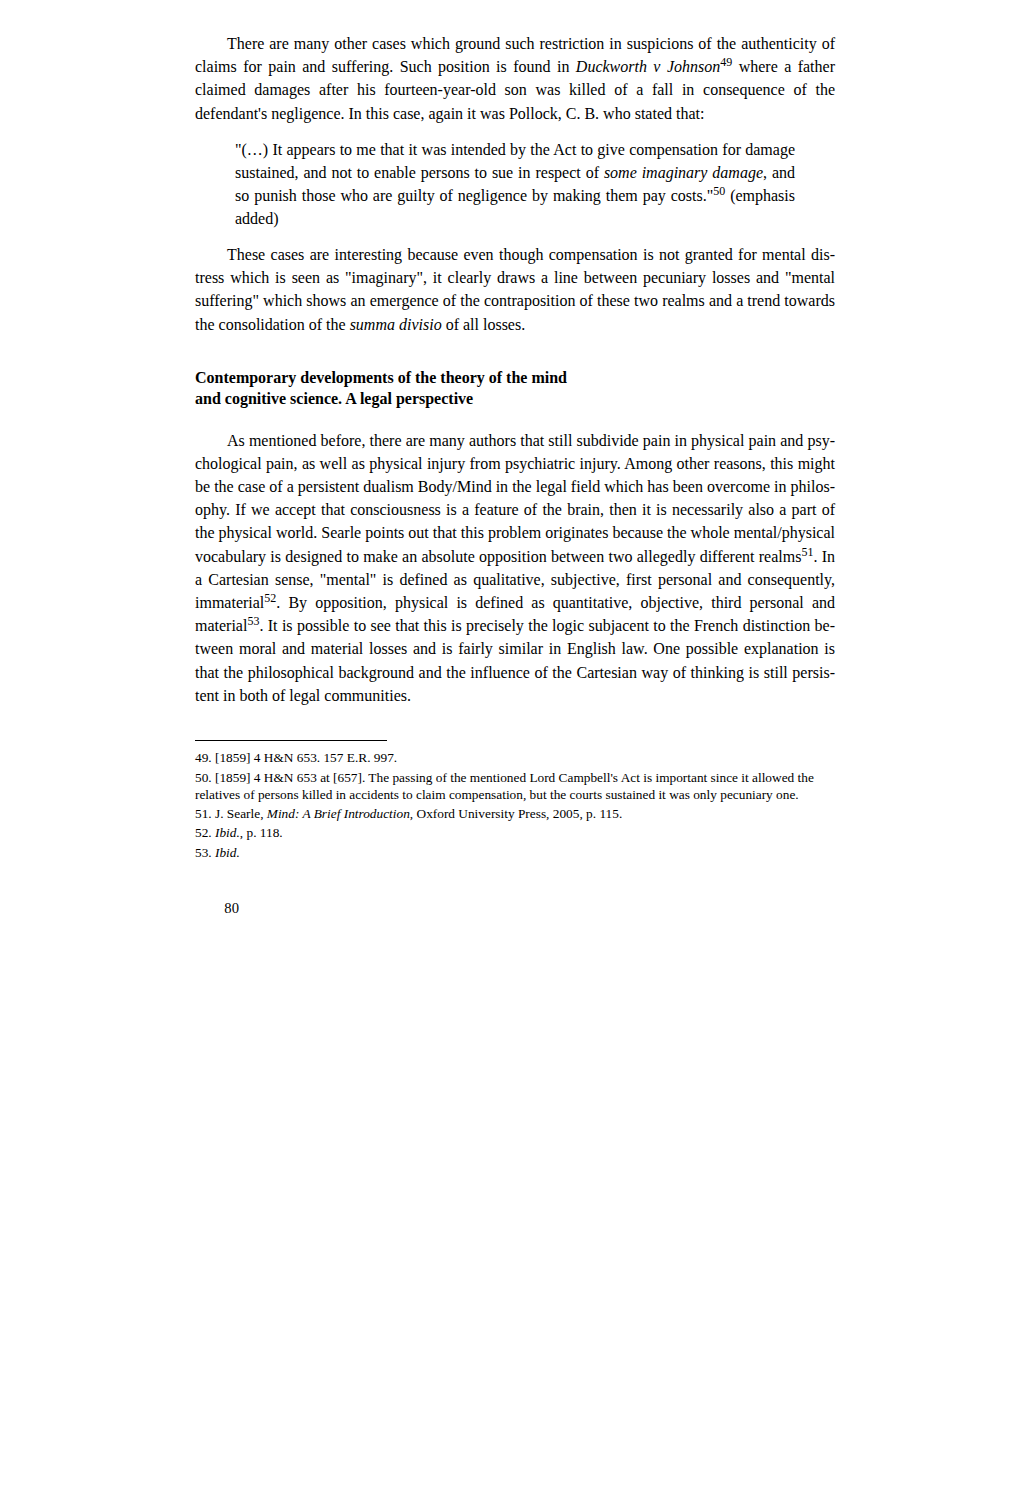There are many other cases which ground such restriction in suspicions of the authenticity of claims for pain and suffering. Such position is found in Duckworth v Johnson49 where a father claimed damages after his fourteen-year-old son was killed of a fall in consequence of the defendant's negligence. In this case, again it was Pollock, C. B. who stated that:
"(…) It appears to me that it was intended by the Act to give compensation for damage sustained, and not to enable persons to sue in respect of some imaginary damage, and so punish those who are guilty of negligence by making them pay costs."50 (emphasis added)
These cases are interesting because even though compensation is not granted for mental distress which is seen as "imaginary", it clearly draws a line between pecuniary losses and "mental suffering" which shows an emergence of the contraposition of these two realms and a trend towards the consolidation of the summa divisio of all losses.
Contemporary developments of the theory of the mind
and cognitive science. A legal perspective
As mentioned before, there are many authors that still subdivide pain in physical pain and psychological pain, as well as physical injury from psychiatric injury. Among other reasons, this might be the case of a persistent dualism Body/Mind in the legal field which has been overcome in philosophy. If we accept that consciousness is a feature of the brain, then it is necessarily also a part of the physical world. Searle points out that this problem originates because the whole mental/physical vocabulary is designed to make an absolute opposition between two allegedly different realms51. In a Cartesian sense, "mental" is defined as qualitative, subjective, first personal and consequently, immaterial52. By opposition, physical is defined as quantitative, objective, third personal and material53. It is possible to see that this is precisely the logic subjacent to the French distinction between moral and material losses and is fairly similar in English law. One possible explanation is that the philosophical background and the influence of the Cartesian way of thinking is still persistent in both of legal communities.
49. [1859] 4 H&N 653. 157 E.R. 997.
50. [1859] 4 H&N 653 at [657]. The passing of the mentioned Lord Campbell's Act is important since it allowed the relatives of persons killed in accidents to claim compensation, but the courts sustained it was only pecuniary one.
51. J. Searle, Mind: A Brief Introduction, Oxford University Press, 2005, p. 115.
52. Ibid., p. 118.
53. Ibid.
80